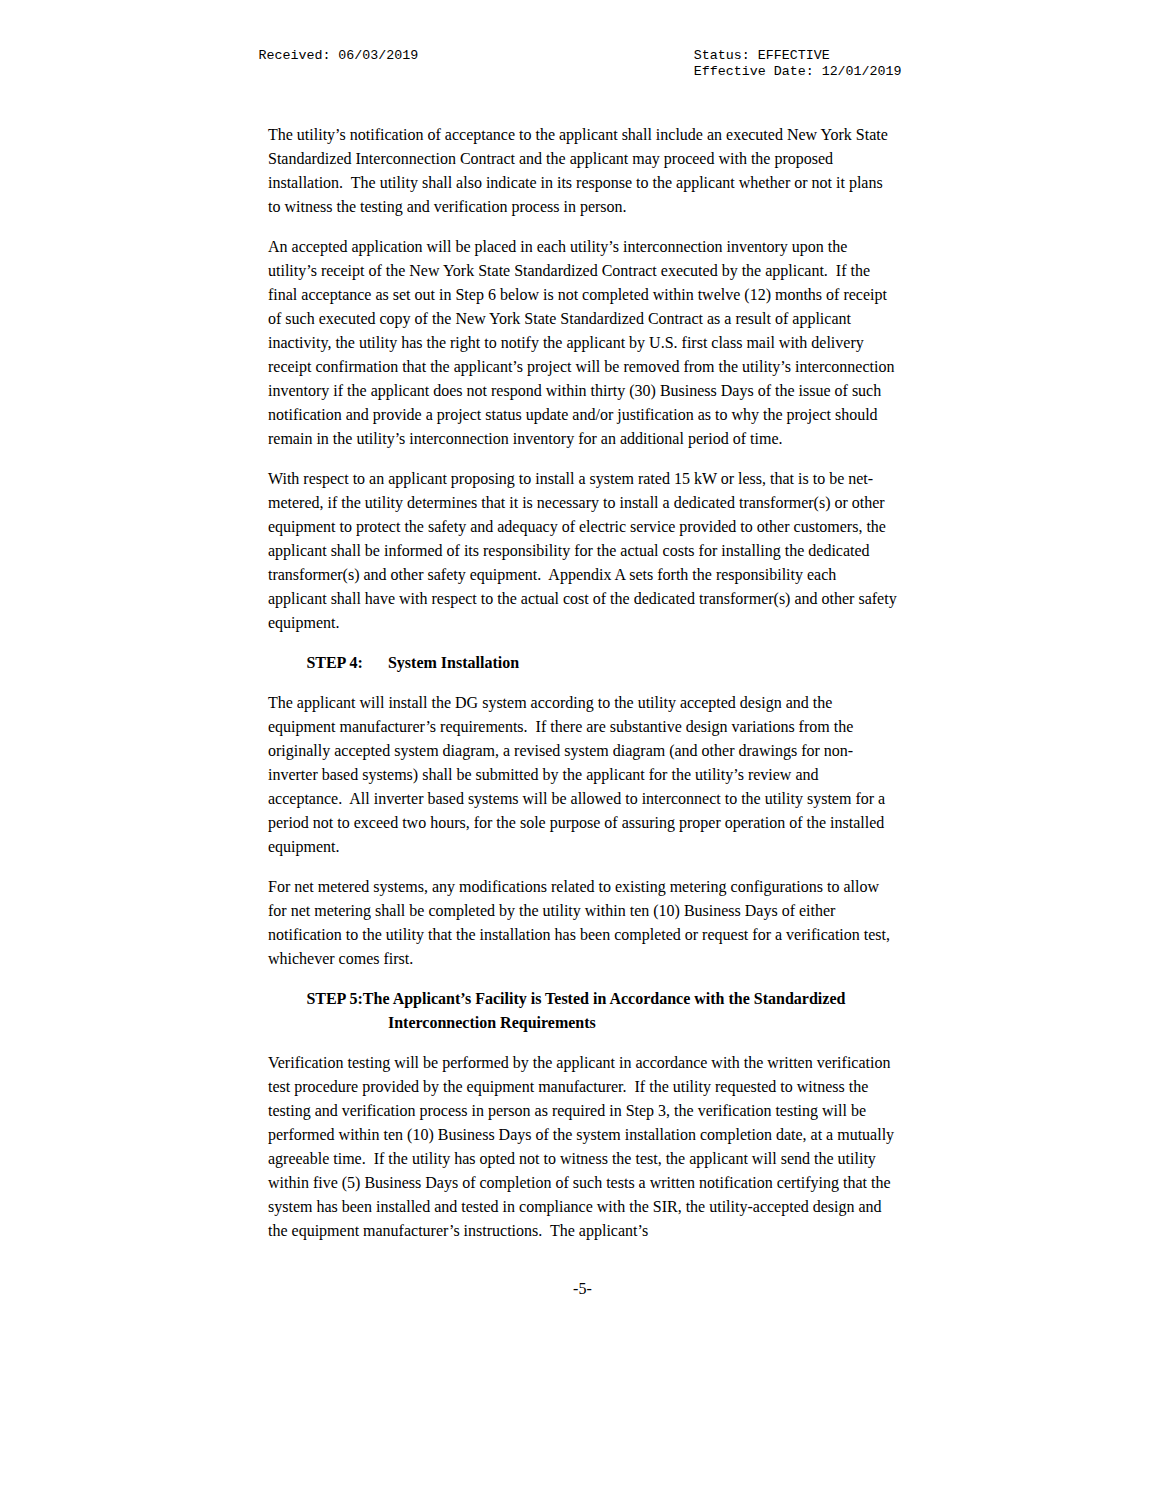Received: 06/03/2019
Status: EFFECTIVE Effective Date: 12/01/2019
The utility’s notification of acceptance to the applicant shall include an executed New York State Standardized Interconnection Contract and the applicant may proceed with the proposed installation. The utility shall also indicate in its response to the applicant whether or not it plans to witness the testing and verification process in person.
An accepted application will be placed in each utility’s interconnection inventory upon the utility’s receipt of the New York State Standardized Contract executed by the applicant. If the final acceptance as set out in Step 6 below is not completed within twelve (12) months of receipt of such executed copy of the New York State Standardized Contract as a result of applicant inactivity, the utility has the right to notify the applicant by U.S. first class mail with delivery receipt confirmation that the applicant’s project will be removed from the utility’s interconnection inventory if the applicant does not respond within thirty (30) Business Days of the issue of such notification and provide a project status update and/or justification as to why the project should remain in the utility’s interconnection inventory for an additional period of time.
With respect to an applicant proposing to install a system rated 15 kW or less, that is to be net-metered, if the utility determines that it is necessary to install a dedicated transformer(s) or other equipment to protect the safety and adequacy of electric service provided to other customers, the applicant shall be informed of its responsibility for the actual costs for installing the dedicated transformer(s) and other safety equipment. Appendix A sets forth the responsibility each applicant shall have with respect to the actual cost of the dedicated transformer(s) and other safety equipment.
STEP 4: System Installation
The applicant will install the DG system according to the utility accepted design and the equipment manufacturer’s requirements. If there are substantive design variations from the originally accepted system diagram, a revised system diagram (and other drawings for non-inverter based systems) shall be submitted by the applicant for the utility’s review and acceptance. All inverter based systems will be allowed to interconnect to the utility system for a period not to exceed two hours, for the sole purpose of assuring proper operation of the installed equipment.
For net metered systems, any modifications related to existing metering configurations to allow for net metering shall be completed by the utility within ten (10) Business Days of either notification to the utility that the installation has been completed or request for a verification test, whichever comes first.
STEP 5: The Applicant’s Facility is Tested in Accordance with the StandardizedInterconnection Requirements
Verification testing will be performed by the applicant in accordance with the written verification test procedure provided by the equipment manufacturer. If the utility requested to witness the testing and verification process in person as required in Step 3, the verification testing will be performed within ten (10) Business Days of the system installation completion date, at a mutually agreeable time. If the utility has opted not to witness the test, the applicant will send the utility within five (5) Business Days of completion of such tests a written notification certifying that the system has been installed and tested in compliance with the SIR, the utility-accepted design and the equipment manufacturer’s instructions. The applicant’s
-5-